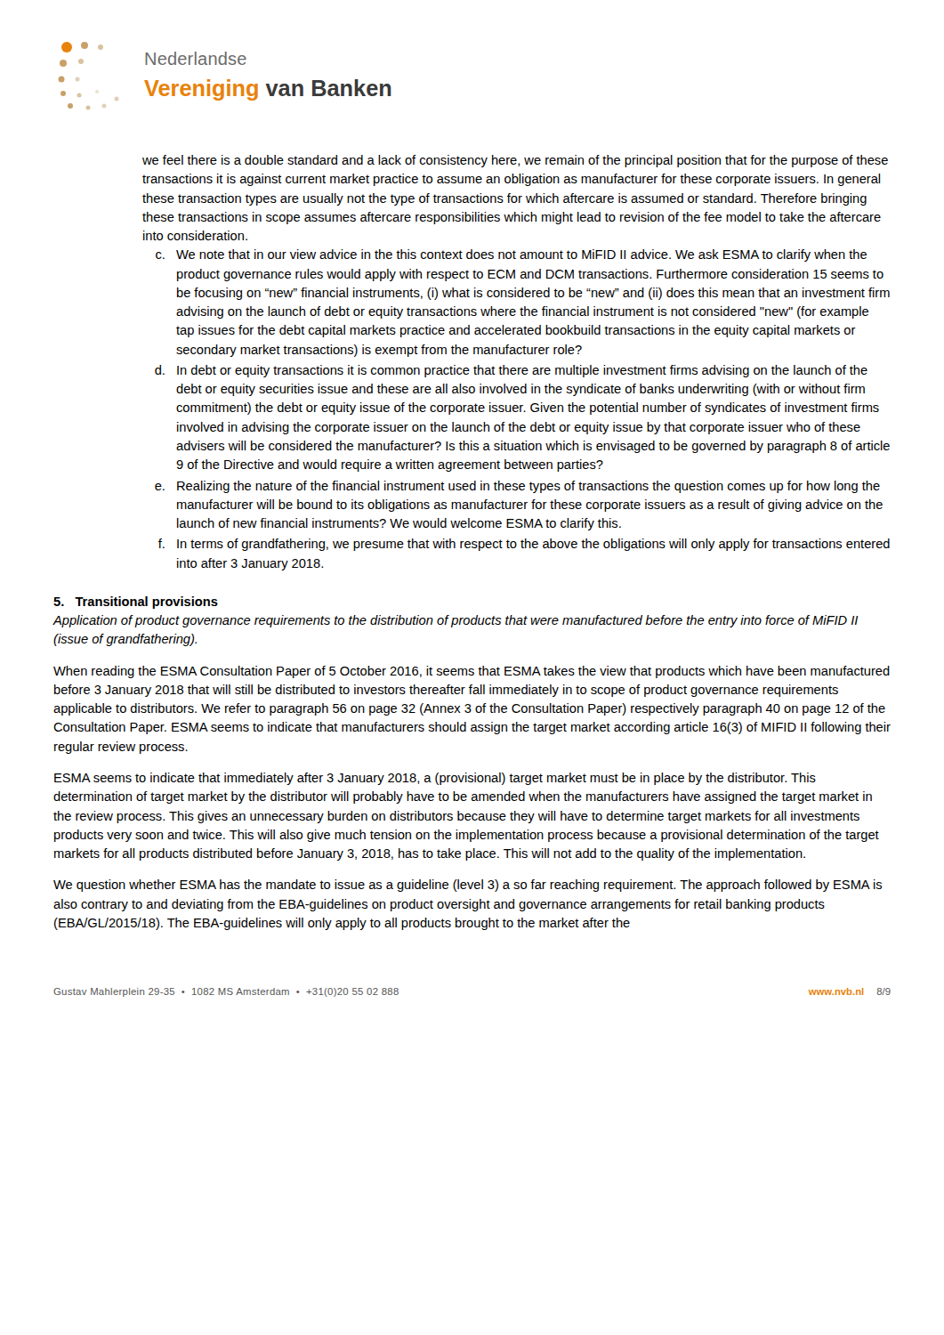| | Nederlandse Vereniging van Banken |
we feel there is a double standard and a lack of consistency here, we remain of the principal position that for the purpose of these transactions it is against current market practice to assume an obligation as manufacturer for these corporate issuers. In general these transaction types are usually not the type of transactions for which aftercare is assumed or standard. Therefore bringing these transactions in scope assumes aftercare responsibilities which might lead to revision of the fee model to take the aftercare into consideration.
We note that in our view advice in the this context does not amount to MiFID II advice. We ask ESMA to clarify when the product governance rules would apply with respect to ECM and DCM transactions. Furthermore consideration 15 seems to be focusing on “new” financial instruments, (i) what is considered to be “new” and (ii) does this mean that an investment firm advising on the launch of debt or equity transactions where the financial instrument is not considered "new" (for example tap issues for the debt capital markets practice and accelerated bookbuild transactions in the equity capital markets or secondary market transactions) is exempt from the manufacturer role?
In debt or equity transactions it is common practice that there are multiple investment firms advising on the launch of the debt or equity securities issue and these are all also involved in the syndicate of banks underwriting (with or without firm commitment) the debt or equity issue of the corporate issuer. Given the potential number of syndicates of investment firms involved in advising the corporate issuer on the launch of the debt or equity issue by that corporate issuer who of these advisers will be considered the manufacturer? Is this a situation which is envisaged to be governed by paragraph 8 of article 9 of the Directive and would require a written agreement between parties?
Realizing the nature of the financial instrument used in these types of transactions the question comes up for how long the manufacturer will be bound to its obligations as manufacturer for these corporate issuers as a result of giving advice on the launch of new financial instruments? We would welcome ESMA to clarify this.
In terms of grandfathering, we presume that with respect to the above the obligations will only apply for transactions entered into after 3 January 2018.
5. Transitional provisions
Application of product governance requirements to the distribution of products that were manufactured before the entry into force of MiFID II (issue of grandfathering).
When reading the ESMA Consultation Paper of 5 October 2016, it seems that ESMA takes the view that products which have been manufactured before 3 January 2018 that will still be distributed to investors thereafter fall immediately in to scope of product governance requirements applicable to distributors. We refer to paragraph 56 on page 32 (Annex 3 of the Consultation Paper) respectively paragraph 40 on page 12 of the Consultation Paper. ESMA seems to indicate that manufacturers should assign the target market according article 16(3) of MIFID II following their regular review process.
ESMA seems to indicate that immediately after 3 January 2018, a (provisional) target market must be in place by the distributor. This determination of target market by the distributor will probably have to be amended when the manufacturers have assigned the target market in the review process. This gives an unnecessary burden on distributors because they will have to determine target markets for all investments products very soon and twice. This will also give much tension on the implementation process because a provisional determination of the target markets for all products distributed before January 3, 2018, has to take place. This will not add to the quality of the implementation.
We question whether ESMA has the mandate to issue as a guideline (level 3) a so far reaching requirement. The approach followed by ESMA is also contrary to and deviating from the EBA-guidelines on product oversight and governance arrangements for retail banking products (EBA/GL/2015/18). The EBA-guidelines will only apply to all products brought to the market after the
Gustav Mahlerplein 29-35 • 1082 MS Amsterdam • +31(0)20 55 02 888
www.nvb.nl8/9